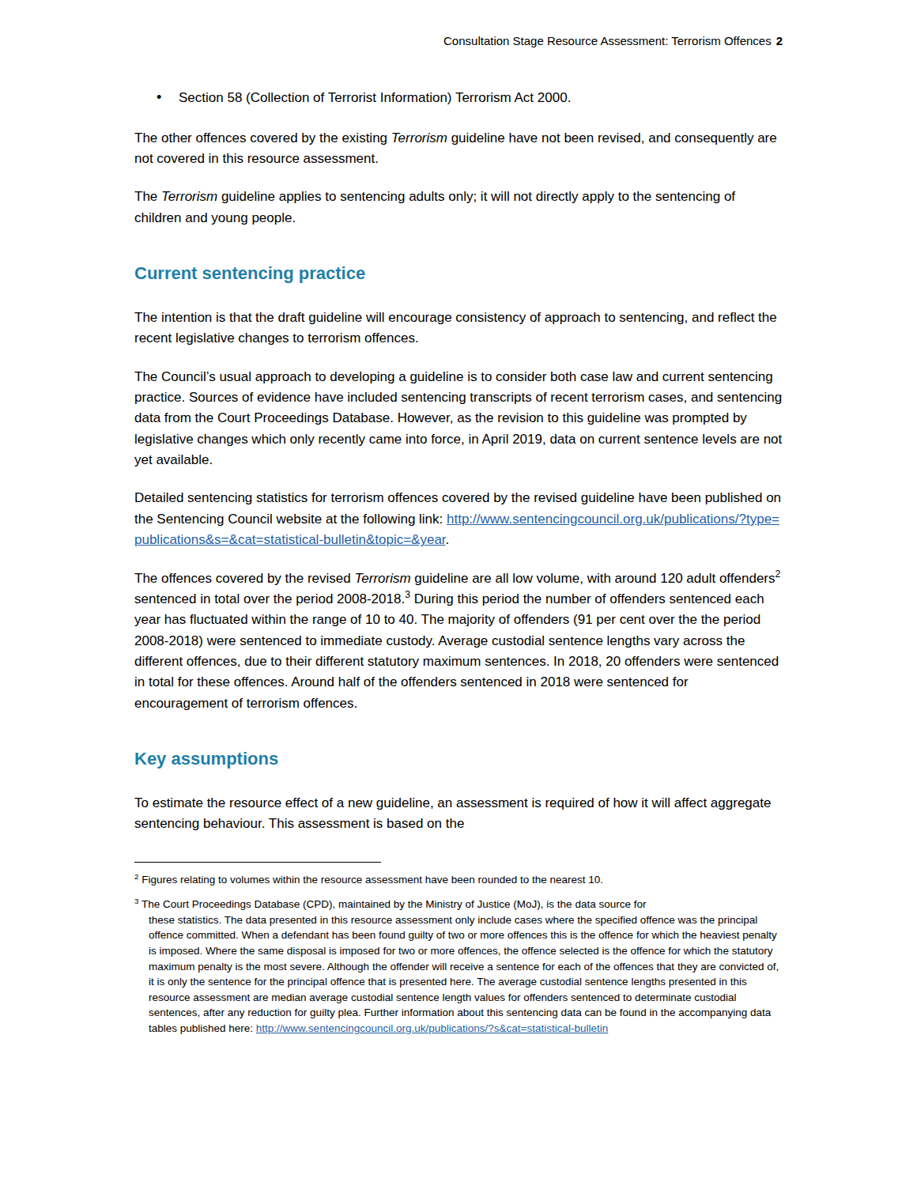Consultation Stage Resource Assessment: Terrorism Offences2
Section 58 (Collection of Terrorist Information) Terrorism Act 2000.
The other offences covered by the existing Terrorism guideline have not been revised, and consequently are not covered in this resource assessment.
The Terrorism guideline applies to sentencing adults only; it will not directly apply to the sentencing of children and young people.
Current sentencing practice
The intention is that the draft guideline will encourage consistency of approach to sentencing, and reflect the recent legislative changes to terrorism offences.
The Council’s usual approach to developing a guideline is to consider both case law and current sentencing practice. Sources of evidence have included sentencing transcripts of recent terrorism cases, and sentencing data from the Court Proceedings Database. However, as the revision to this guideline was prompted by legislative changes which only recently came into force, in April 2019, data on current sentence levels are not yet available.
Detailed sentencing statistics for terrorism offences covered by the revised guideline have been published on the Sentencing Council website at the following link: http://www.sentencingcouncil.org.uk/publications/?type=publications&s=&cat=statistical-bulletin&topic=&year.
The offences covered by the revised Terrorism guideline are all low volume, with around 120 adult offenders2 sentenced in total over the period 2008-2018.3 During this period the number of offenders sentenced each year has fluctuated within the range of 10 to 40. The majority of offenders (91 per cent over the the period 2008-2018) were sentenced to immediate custody. Average custodial sentence lengths vary across the different offences, due to their different statutory maximum sentences. In 2018, 20 offenders were sentenced in total for these offences. Around half of the offenders sentenced in 2018 were sentenced for encouragement of terrorism offences.
Key assumptions
To estimate the resource effect of a new guideline, an assessment is required of how it will affect aggregate sentencing behaviour. This assessment is based on the
2 Figures relating to volumes within the resource assessment have been rounded to the nearest 10.
3 The Court Proceedings Database (CPD), maintained by the Ministry of Justice (MoJ), is the data source for these statistics. The data presented in this resource assessment only include cases where the specified offence was the principal offence committed. When a defendant has been found guilty of two or more offences this is the offence for which the heaviest penalty is imposed. Where the same disposal is imposed for two or more offences, the offence selected is the offence for which the statutory maximum penalty is the most severe. Although the offender will receive a sentence for each of the offences that they are convicted of, it is only the sentence for the principal offence that is presented here. The average custodial sentence lengths presented in this resource assessment are median average custodial sentence length values for offenders sentenced to determinate custodial sentences, after any reduction for guilty plea. Further information about this sentencing data can be found in the accompanying data tables published here: http://www.sentencingcouncil.org.uk/publications/?s&cat=statistical-bulletin